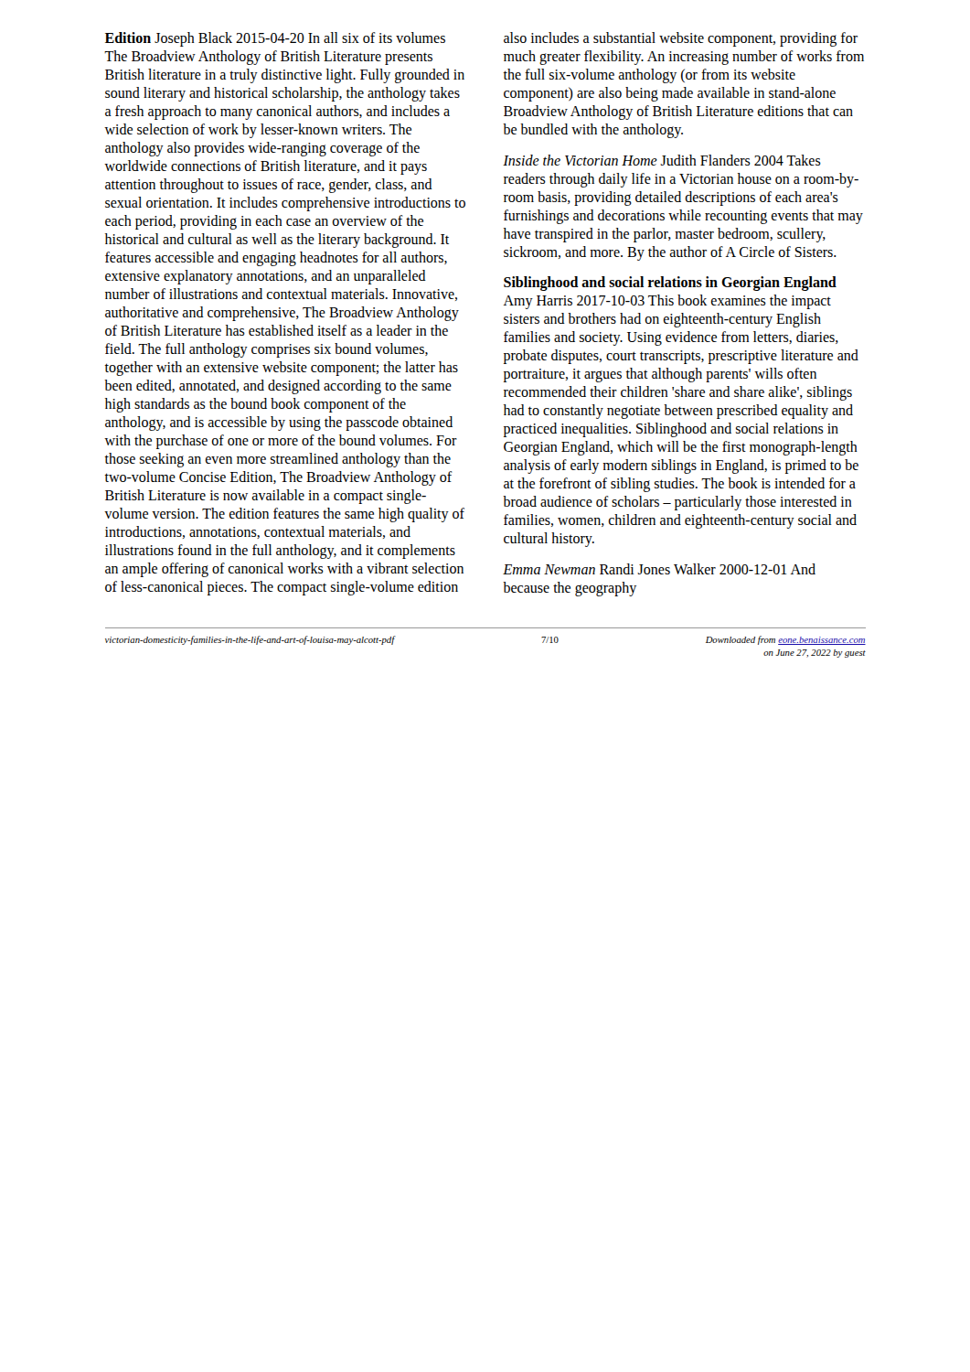Edition Joseph Black 2015-04-20 In all six of its volumes The Broadview Anthology of British Literature presents British literature in a truly distinctive light. Fully grounded in sound literary and historical scholarship, the anthology takes a fresh approach to many canonical authors, and includes a wide selection of work by lesser-known writers. The anthology also provides wide-ranging coverage of the worldwide connections of British literature, and it pays attention throughout to issues of race, gender, class, and sexual orientation. It includes comprehensive introductions to each period, providing in each case an overview of the historical and cultural as well as the literary background. It features accessible and engaging headnotes for all authors, extensive explanatory annotations, and an unparalleled number of illustrations and contextual materials. Innovative, authoritative and comprehensive, The Broadview Anthology of British Literature has established itself as a leader in the field. The full anthology comprises six bound volumes, together with an extensive website component; the latter has been edited, annotated, and designed according to the same high standards as the bound book component of the anthology, and is accessible by using the passcode obtained with the purchase of one or more of the bound volumes. For those seeking an even more streamlined anthology than the two-volume Concise Edition, The Broadview Anthology of British Literature is now available in a compact single-volume version. The edition features the same high quality of introductions, annotations, contextual materials, and illustrations found in the full anthology, and it complements an ample offering of canonical works with a vibrant selection of less-canonical pieces. The compact single-volume edition also includes a substantial website component, providing for much greater flexibility. An increasing number of works from the full six-volume anthology (or from its website component) are also being made available in stand-alone Broadview Anthology of British Literature editions that can be bundled with the anthology.
Inside the Victorian Home Judith Flanders 2004 Takes readers through daily life in a Victorian house on a room-by-room basis, providing detailed descriptions of each area's furnishings and decorations while recounting events that may have transpired in the parlor, master bedroom, scullery, sickroom, and more. By the author of A Circle of Sisters.
Siblinghood and social relations in Georgian England Amy Harris 2017-10-03 This book examines the impact sisters and brothers had on eighteenth-century English families and society. Using evidence from letters, diaries, probate disputes, court transcripts, prescriptive literature and portraiture, it argues that although parents' wills often recommended their children 'share and share alike', siblings had to constantly negotiate between prescribed equality and practiced inequalities. Siblinghood and social relations in Georgian England, which will be the first monograph-length analysis of early modern siblings in England, is primed to be at the forefront of sibling studies. The book is intended for a broad audience of scholars – particularly those interested in families, women, children and eighteenth-century social and cultural history.
Emma Newman Randi Jones Walker 2000-12-01 And because the geography
victorian-domesticity-families-in-the-life-and-art-of-louisa-may-alcott-pdf
7/10
Downloaded from eone.benaissance.com
on June 27, 2022 by guest